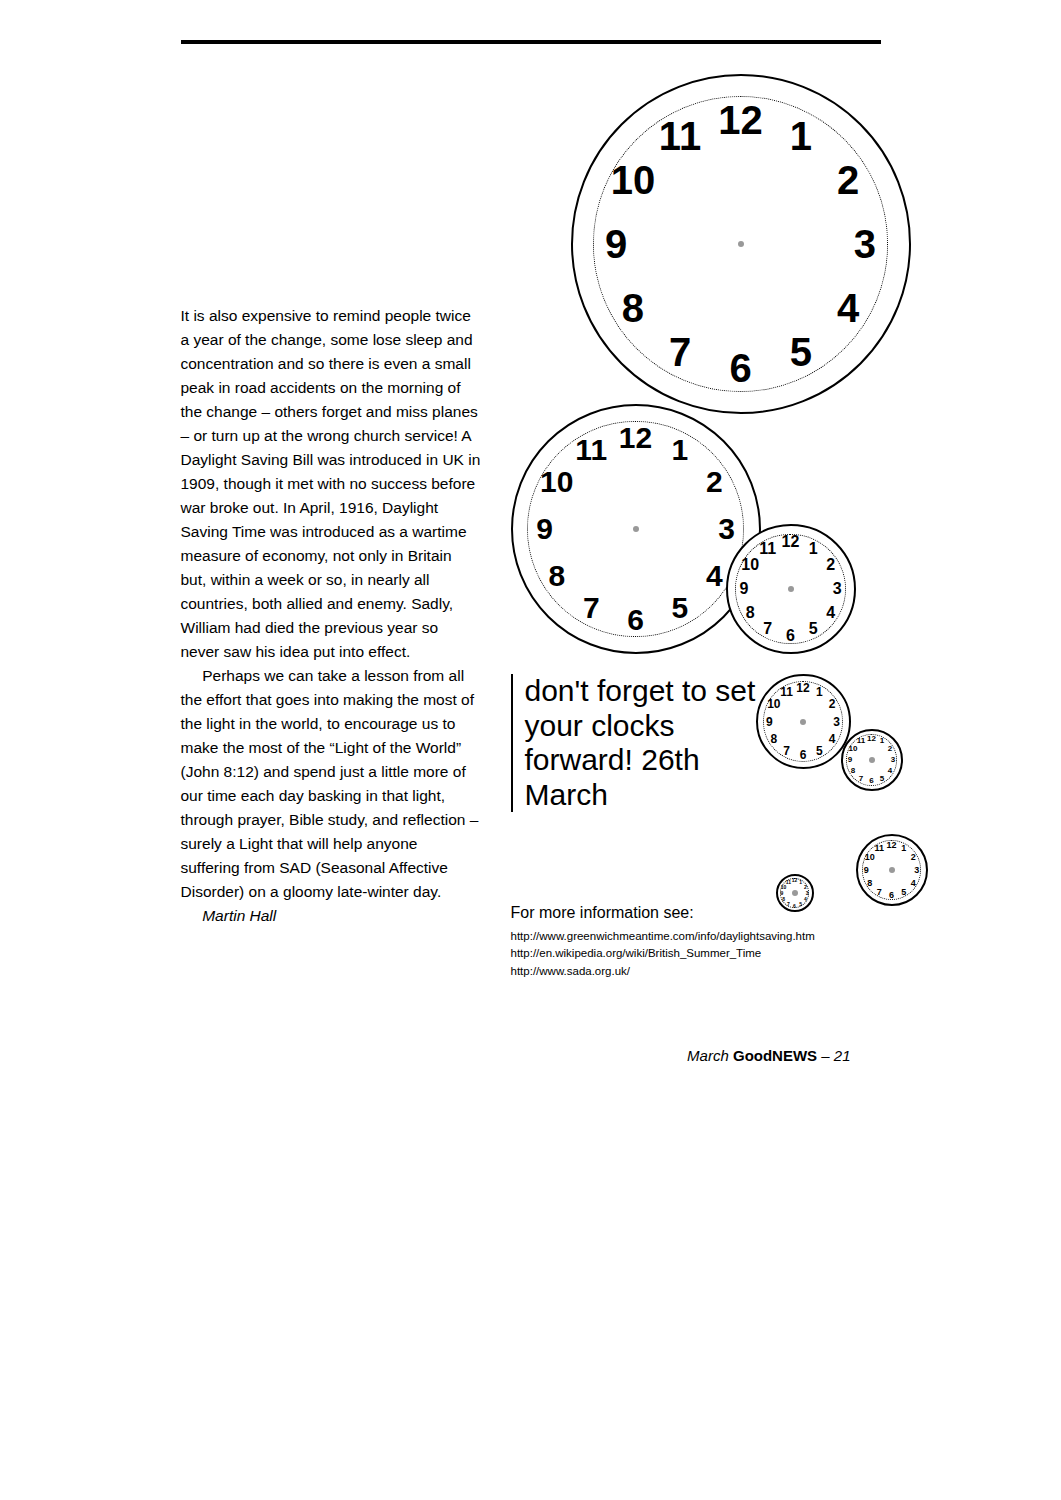It is also expensive to remind people twice a year of the change, some lose sleep and concentration and so there is even a small peak in road accidents on the morning of the change – others forget and miss planes – or turn up at the wrong church service! A Daylight Saving Bill was introduced in UK in 1909, though it met with no success before war broke out. In April, 1916, Daylight Saving Time was introduced as a wartime measure of economy, not only in Britain but, within a week or so, in nearly all countries, both allied and enemy. Sadly, William had died the previous year so never saw his idea put into effect.
Perhaps we can take a lesson from all the effort that goes into making the most of the light in the world, to encourage us to make the most of the “Light of the World” (John 8:12) and spend just a little more of our time each day basking in that light, through prayer, Bible study, and reflection – surely a Light that will help anyone suffering from SAD (Seasonal Affective Disorder) on a gloomy late-winter day.
Martin Hall
12 1 2 3 4 5 6 7 8 9 10 11
12 1 2 3 4 5 6 7 8 9 10 11
12 1 2 3 4 5 6 7 8 9 10 11
12 1 2 3 4 5 6 7 8 9 10 11
12 1 2 3 4 5 6 7 8 9 10 11
12 1 2 3 4 5 6 7 8 9 10 11
12 1 2 3 4 5 6 7 8 9 10 11
don't forget to set your clocks forward! 26th March
For more information see:
http://www.greenwichmeantime.com/info/daylightsaving.htm http://en.wikipedia.org/wiki/British_Summer_Time http://www.sada.org.uk/
March GoodNEWS – 21